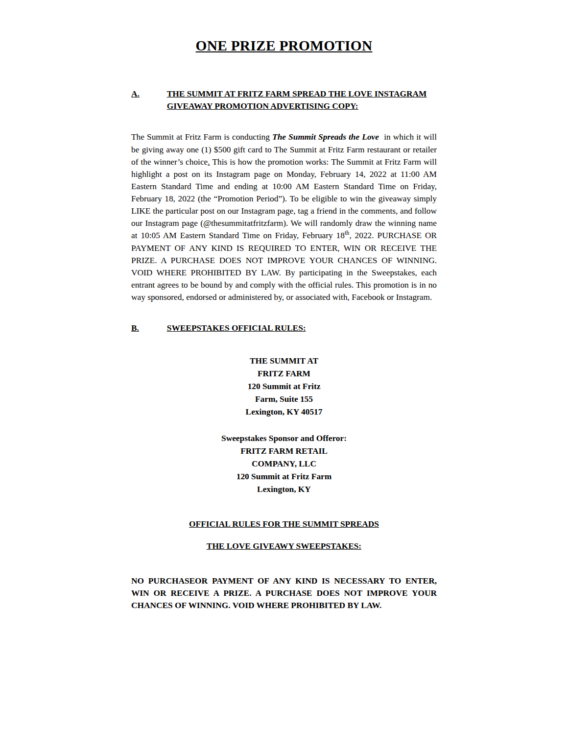ONE PRIZE PROMOTION
A. THE SUMMIT AT FRITZ FARM SPREAD THE LOVE INSTAGRAM GIVEAWAY PROMOTION ADVERTISING COPY:
The Summit at Fritz Farm is conducting The Summit Spreads the Love in which it will be giving away one (1) $500 gift card to The Summit at Fritz Farm restaurant or retailer of the winner’s choice. This is how the promotion works: The Summit at Fritz Farm will highlight a post on its Instagram page on Monday, February 14, 2022 at 11:00 AM Eastern Standard Time and ending at 10:00 AM Eastern Standard Time on Friday, February 18, 2022 (the “Promotion Period”). To be eligible to win the giveaway simply LIKE the particular post on our Instagram page, tag a friend in the comments, and follow our Instagram page (@thesummitatfritzfarm). We will randomly draw the winning name at 10:05 AM Eastern Standard Time on Friday, February 18th, 2022. PURCHASE OR PAYMENT OF ANY KIND IS REQUIRED TO ENTER, WIN OR RECEIVE THE PRIZE. A PURCHASE DOES NOT IMPROVE YOUR CHANCES OF WINNING. VOID WHERE PROHIBITED BY LAW. By participating in the Sweepstakes, each entrant agrees to be bound by and comply with the official rules. This promotion is in no way sponsored, endorsed or administered by, or associated with, Facebook or Instagram.
B. SWEEPSTAKES OFFICIAL RULES:
THE SUMMIT AT
FRITZ FARM
120 Summit at Fritz
Farm, Suite 155
Lexington, KY 40517
Sweepstakes Sponsor and Offeror:
FRITZ FARM RETAIL
COMPANY, LLC
120 Summit at Fritz Farm
Lexington, KY
OFFICIAL RULES FOR THE SUMMIT SPREADS
THE LOVE GIVEAWY SWEEPSTAKES:
NO PURCHASEOR PAYMENT OF ANY KIND IS NECESSARY TO ENTER, WIN OR RECEIVE A PRIZE. A PURCHASE DOES NOT IMPROVE YOUR CHANCES OF WINNING. VOID WHERE PROHIBITED BY LAW.